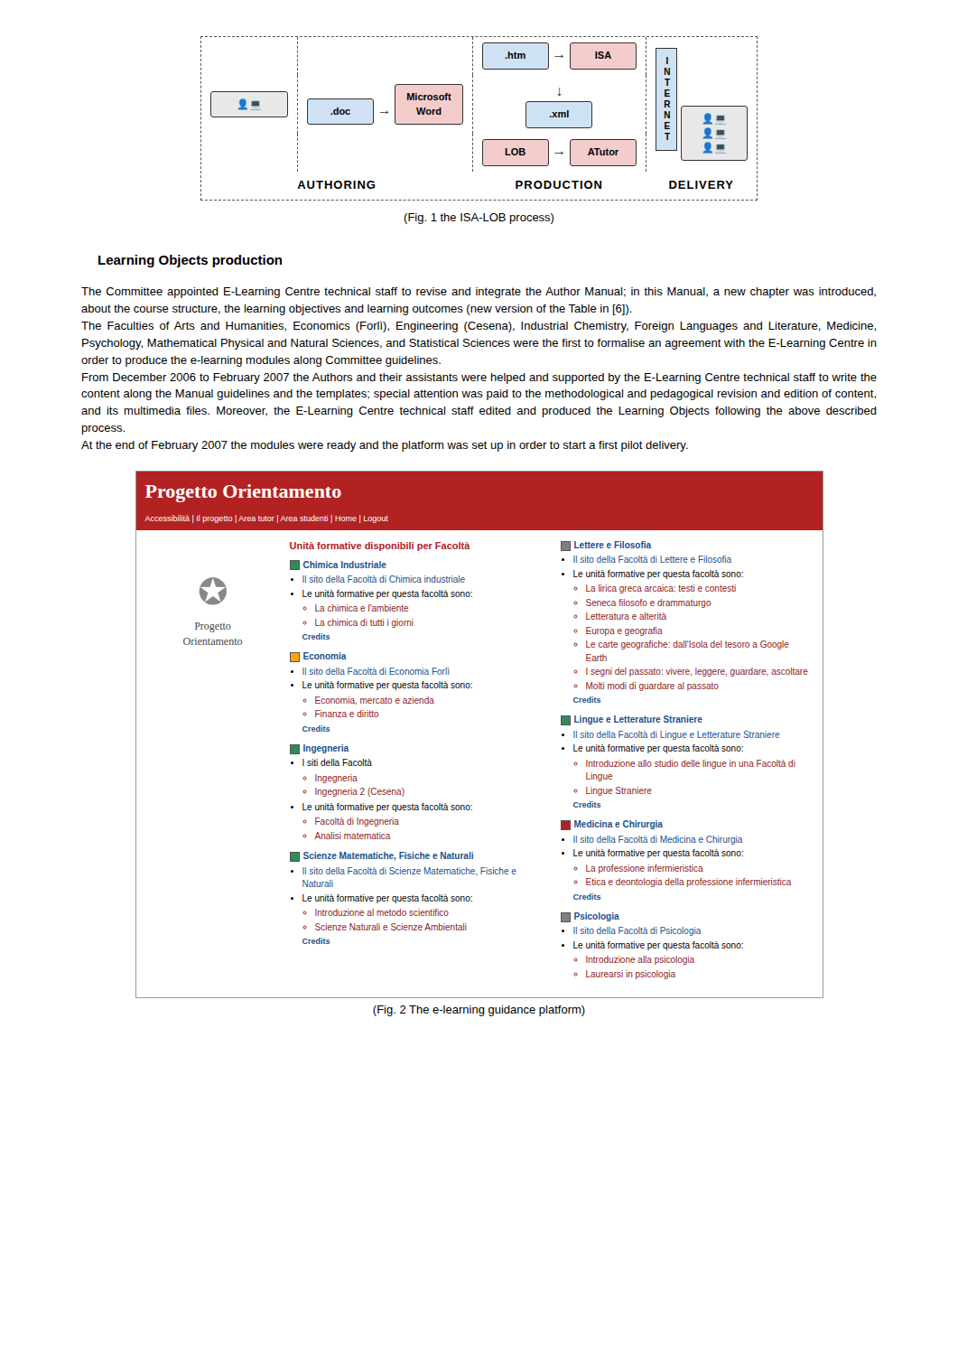| 👤💻 | .doc → Microsoft Word | .htm → ISA | INTERNET 👤💻 👤💻 👤💻 |
| ↓ .xml |
| LOB → ATutor |
| AUTHORING | PRODUCTION | DELIVERY |
(Fig. 1 the ISA-LOB process)
Learning Objects production
The Committee appointed E-Learning Centre technical staff to revise and integrate the Author Manual; in this Manual, a new chapter was introduced, about the course structure, the learning objectives and learning outcomes (new version of the Table in [6]).
The Faculties of Arts and Humanities, Economics (Forlì), Engineering (Cesena), Industrial Chemistry, Foreign Languages and Literature, Medicine, Psychology, Mathematical Physical and Natural Sciences, and Statistical Sciences were the first to formalise an agreement with the E-Learning Centre in order to produce the e-learning modules along Committee guidelines.
From December 2006 to February 2007 the Authors and their assistants were helped and supported by the E-Learning Centre technical staff to write the content along the Manual guidelines and the templates; special attention was paid to the methodological and pedagogical revision and edition of content, and its multimedia files. Moreover, the E-Learning Centre technical staff edited and produced the Learning Objects following the above described process.
At the end of February 2007 the modules were ready and the platform was set up in order to start a first pilot delivery.
Progetto Orientamento
Accessibilità | Il progetto | Area tutor | Area studenti | Home | Logout
✪
Progetto
Orientamento
Unità formative disponibili per Facoltà
Chimica Industriale
Il sito della Facoltà di Chimica industriale
Le unità formative per questa facoltà sono:
La chimica e l'ambiente
La chimica di tutti i giorni
Credits
Economia
Il sito della Facoltà di Economia Forlì
Le unità formative per questa facoltà sono:
Economia, mercato e azienda
Finanza e diritto
Credits
Ingegneria
I siti della Facoltà
Ingegneria
Ingegneria 2 (Cesena)
Le unità formative per questa facoltà sono:
Facoltà di Ingegneria
Analisi matematica
Scienze Matematiche, Fisiche e Naturali
Il sito della Facoltà di Scienze Matematiche, Fisiche e Naturali
Le unità formative per questa facoltà sono:
Introduzione al metodo scientifico
Scienze Naturali e Scienze Ambientali
Credits
Lettere e Filosofia
Il sito della Facoltà di Lettere e Filosofia
Le unità formative per questa facoltà sono:
La lirica greca arcaica: testi e contesti
Seneca filosofo e drammaturgo
Letteratura e alterità
Europa e geografia
Le carte geografiche: dall'Isola del tesoro a Google Earth
I segni del passato: vivere, leggere, guardare, ascoltare
Molti modi di guardare al passato
Credits
Lingue e Letterature Straniere
Il sito della Facoltà di Lingue e Letterature Straniere
Le unità formative per questa facoltà sono:
Introduzione allo studio delle lingue in una Facoltà di Lingue
Lingue Straniere
Credits
Medicina e Chirurgia
Il sito della Facoltà di Medicina e Chirurgia
Le unità formative per questa facoltà sono:
La professione infermieristica
Etica e deontologia della professione infermieristica
Credits
Psicologia
Il sito della Facoltà di Psicologia
Le unità formative per questa facoltà sono:
Introduzione alla psicologia
Laurearsi in psicologia
(Fig. 2 The e-learning guidance platform)